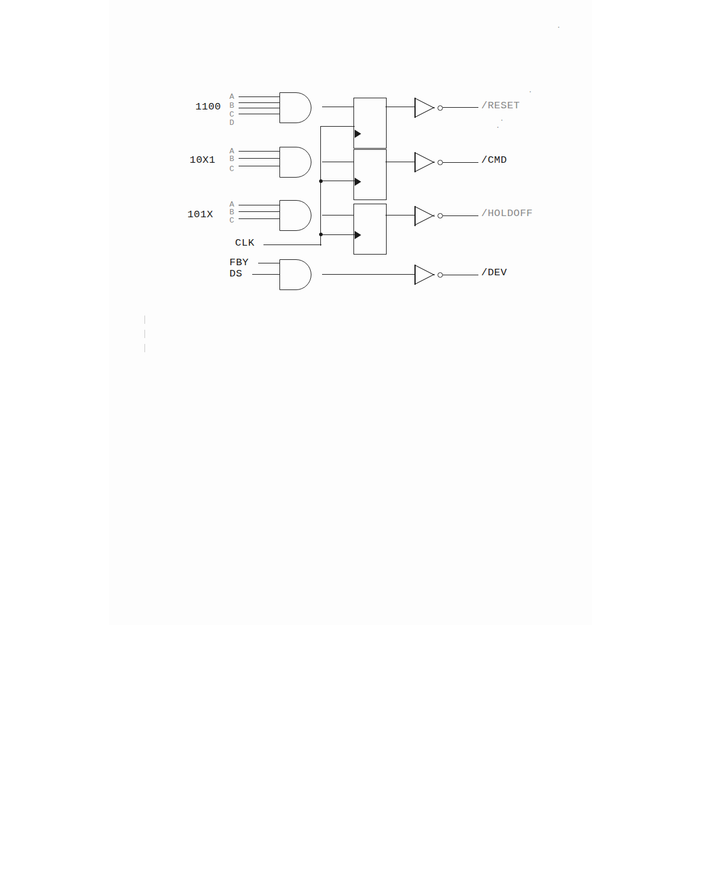·
·
·
·
============================================================ ROW 1 : 1100 -> AND -> FF -> INV -> /RESET ============================================================
1100
A
B
C
D
/RESET
============================================================ ROW 2 : 10X1 -> AND -> FF -> INV -> /CMD ============================================================
10X1
A
B
C
/CMD
============================================================ ROW 3 : 101X -> AND -> FF -> INV -> /HOLDOFF ============================================================
101X
A
B
C
/HOLDOFF
============================================================ CLK distribution bus ============================================================
CLK
============================================================ ROW 4 : FBY / DS -> AND -> INV -> /DEV ============================================================
FBY
DS
/DEV